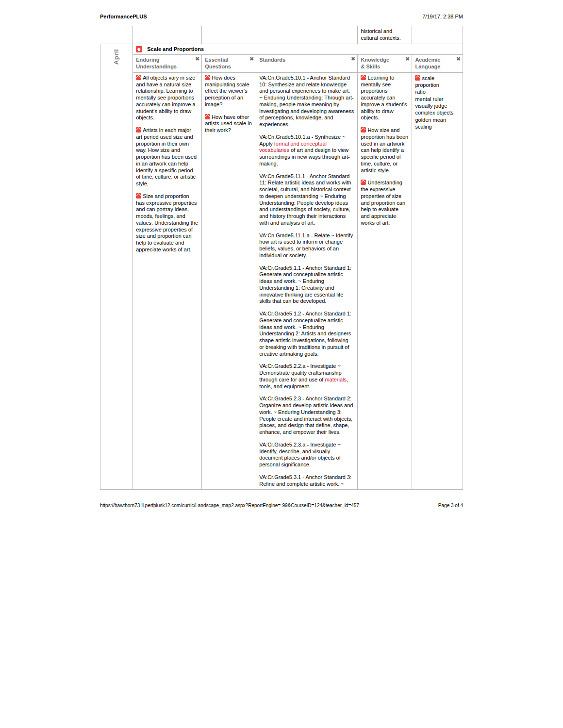PerformancePLUS
7/19/17, 2:38 PM
| | | | | historical and cultural contexts. | |
| April | Scale and Proportions |
| Enduring Understandings ✖ | Essential Questions ✖ | Standards ✖ | Knowledge & Skills ✖ | Academic Language ✖ |
| All objects vary in size and have a natural size relationship. Learning to mentally see proportions accurately can improve a student's ability to draw objects. Artists in each major art period used size and proportion in their own way. How size and proportion has been used in an artwork can help identify a specific period of time, culture, or artistic style. Size and proportion has expressive properties and can portray ideas, moods, feelings, and values. Understanding the expressive properties of size and proportion can help to evaluate and appreciate works of art. | How does manipulating scale effect the viewer's perception of an image? How have other artists used scale in their work? | VA:Cn.Grade5.10.1 - Anchor Standard 10: Synthesize and relate knowledge and personal experiences to make art. ~ Enduring Understanding: Through art-making, people make meaning by investigating and developing awareness of perceptions, knowledge, and experiences. VA:Cn.Grade5.10.1.a - Synthesize ~ Apply formal and conceptual vocabularies of art and design to view surroundings in new ways through art-making. VA:Cn.Grade5.11.1 - Anchor Standard 11: Relate artistic ideas and works with societal, cultural, and historical context to deepen understanding ~ Enduring Understanding: People develop ideas and understandings of society, culture, and history through their interactions with and analysis of art. VA:Cn.Grade5.11.1.a - Relate ~ Identify how art is used to inform or change beliefs, values, or behaviors of an individual or society. VA:Cr.Grade5.1.1 - Anchor Standard 1: Generate and conceptualize artistic ideas and work. ~ Enduring Understanding 1: Creativity and innovative thinking are essential life skills that can be developed. VA:Cr.Grade5.1.2 - Anchor Standard 1: Generate and conceptualize artistic ideas and work. ~ Enduring Understanding 2: Artists and designers shape artistic investigations, following or breaking with traditions in pursuit of creative artmaking goals. VA:Cr.Grade5.2.2.a - Investigate ~ Demonstrate quality craftsmanship through care for and use of materials , tools, and equipment. VA:Cr.Grade5.2.3 - Anchor Standard 2: Organize and develop artistic ideas and work. ~ Enduring Understanding 3: People create and interact with objects, places, and design that define, shape, enhance, and empower their lives. VA:Cr.Grade5.2.3.a - Investigate ~ Identify, describe, and visually document places and/or objects of personal significance. VA:Cr.Grade5.3.1 - Anchor Standard 3: Refine and complete artistic work. ~ | Learning to mentally see proportions accurately can improve a student's ability to draw objects. How size and proportion has been used in an artwork can help identify a specific period of time, culture, or artistic style. Understanding the expressive properties of size and proportion can help to evaluate and appreciate works of art. | scale proportion ratio mental ruler visually judge complex objects golden mean scaling |
https://hawthorn73-il.perfplusk12.com/curric/Landscape_map2.aspx?ReportEngine=-99&CourseID=124&teacher_id=457
Page 3 of 4